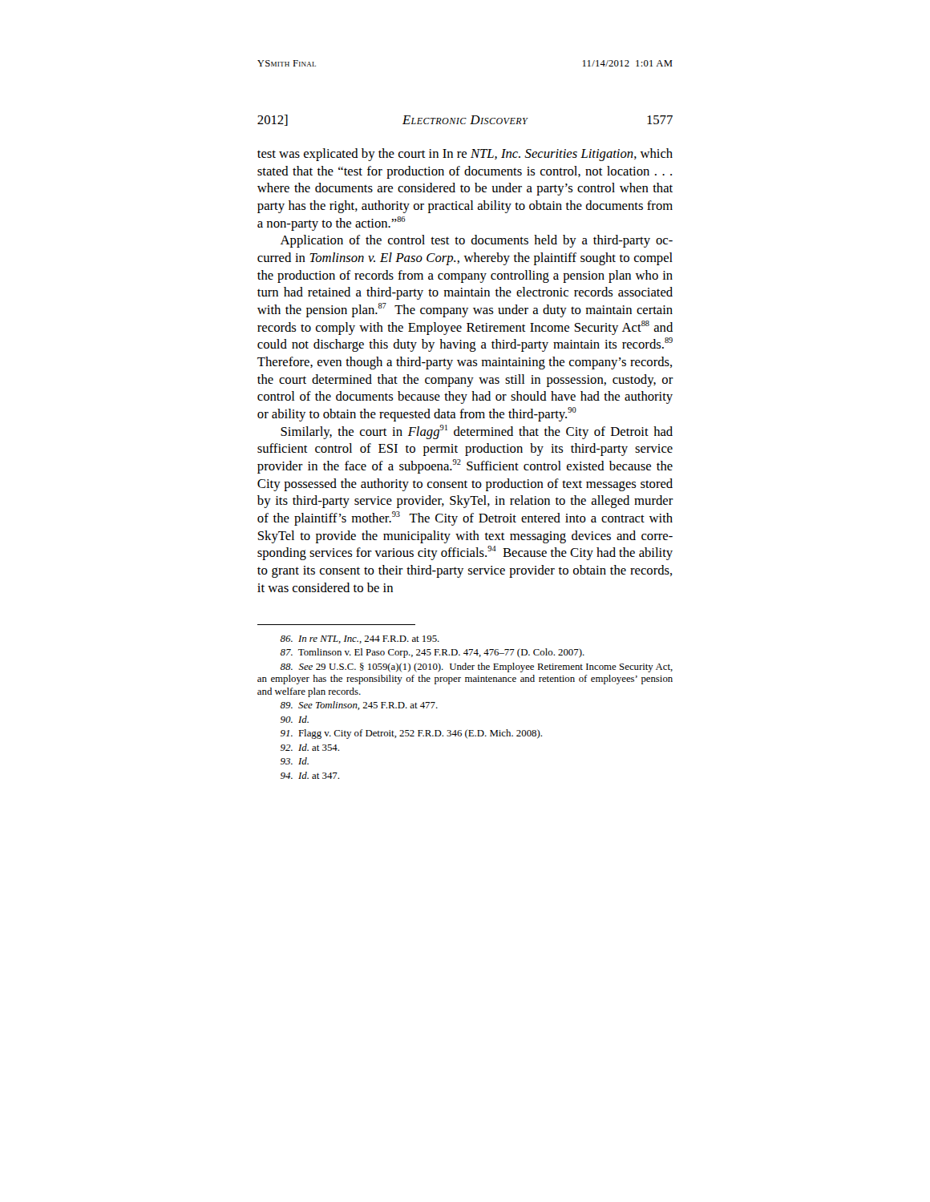YSmith Final 11/14/2012 1:01 AM
2012] Electronic Discovery 1577
test was explicated by the court in In re NTL, Inc. Securities Litigation, which stated that the “test for production of documents is control, not location . . . where the documents are considered to be under a party’s control when that party has the right, authority or practical ability to obtain the documents from a non-party to the action.”86
Application of the control test to documents held by a third-party occurred in Tomlinson v. El Paso Corp., whereby the plaintiff sought to compel the production of records from a company controlling a pension plan who in turn had retained a third-party to maintain the electronic records associated with the pension plan.87 The company was under a duty to maintain certain records to comply with the Employee Retirement Income Security Act88 and could not discharge this duty by having a third-party maintain its records.89 Therefore, even though a third-party was maintaining the company’s records, the court determined that the company was still in possession, custody, or control of the documents because they had or should have had the authority or ability to obtain the requested data from the third-party.90
Similarly, the court in Flagg91 determined that the City of Detroit had sufficient control of ESI to permit production by its third-party service provider in the face of a subpoena.92 Sufficient control existed because the City possessed the authority to consent to production of text messages stored by its third-party service provider, SkyTel, in relation to the alleged murder of the plaintiff’s mother.93 The City of Detroit entered into a contract with SkyTel to provide the municipality with text messaging devices and corresponding services for various city officials.94 Because the City had the ability to grant its consent to their third-party service provider to obtain the records, it was considered to be in
86. In re NTL, Inc., 244 F.R.D. at 195.
87. Tomlinson v. El Paso Corp., 245 F.R.D. 474, 476–77 (D. Colo. 2007).
88. See 29 U.S.C. § 1059(a)(1) (2010). Under the Employee Retirement Income Security Act, an employer has the responsibility of the proper maintenance and retention of employees’ pension and welfare plan records.
89. See Tomlinson, 245 F.R.D. at 477.
90. Id.
91. Flagg v. City of Detroit, 252 F.R.D. 346 (E.D. Mich. 2008).
92. Id. at 354.
93. Id.
94. Id. at 347.